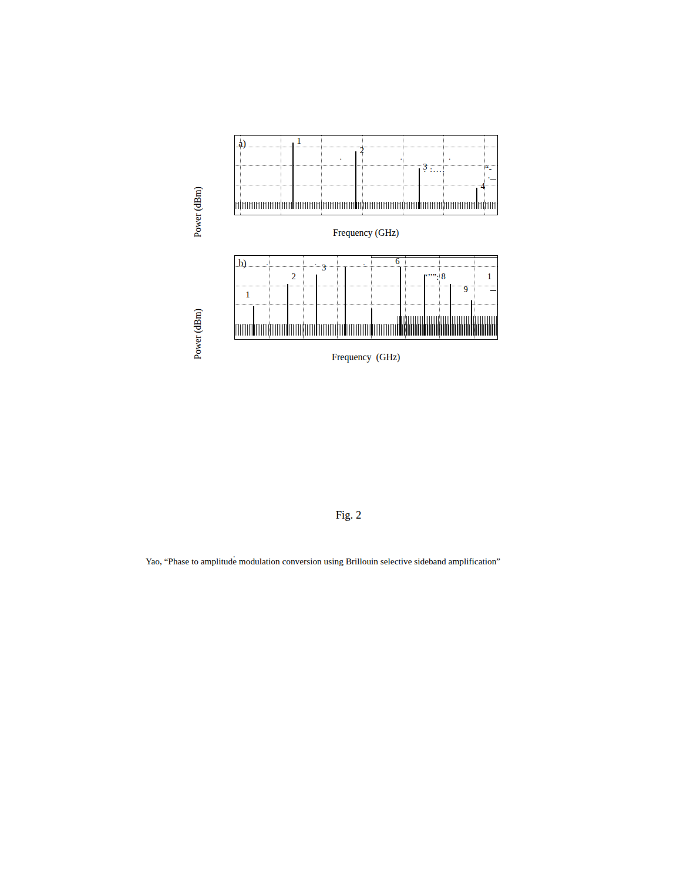Power (dBm)
a)
. . . . . .
. :....
“- .
1
2
3
4
-20
-40
-60
-80
0.5
1.0
1.5
2.0
2.5
3
3.5
Frequency (GHz)
Power (dBm)
b)
. . .
“’’”:
1
2
3
6
8
9 1
-20
-400
-60
-80
2
3
A
,5
6
7
Frequency (GHz)
Fig. 2
. Yao, “Phase to amplitude modulation conversion using Brillouin selective sideband amplification”